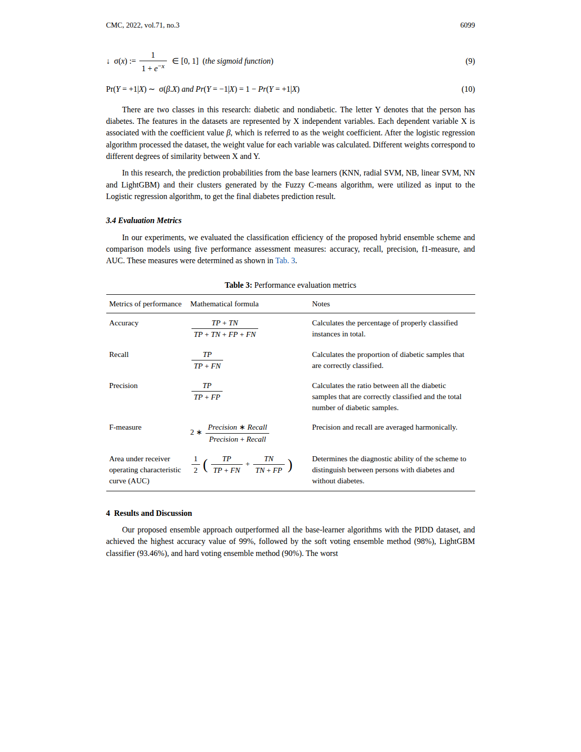CMC, 2022, vol.71, no.3 6099
↓ σ(x) := 11 + e−x ∈ [0, 1] (the sigmoid function)
(9)
Pr(Y = +1|X) ∼ σ(β.X) and Pr(Y = −1|X) = 1 − Pr(Y = +1|X)
(10)
There are two classes in this research: diabetic and nondiabetic. The letter Y denotes that the person has diabetes. The features in the datasets are represented by X independent variables. Each dependent variable X is associated with the coefficient value β, which is referred to as the weight coefficient. After the logistic regression algorithm processed the dataset, the weight value for each variable was calculated. Different weights correspond to different degrees of similarity between X and Y.
In this research, the prediction probabilities from the base learners (KNN, radial SVM, NB, linear SVM, NN and LightGBM) and their clusters generated by the Fuzzy C-means algorithm, were utilized as input to the Logistic regression algorithm, to get the final diabetes prediction result.
3.4 Evaluation Metrics
In our experiments, we evaluated the classification efficiency of the proposed hybrid ensemble scheme and comparison models using five performance assessment measures: accuracy, recall, precision, f1-measure, and AUC. These measures were determined as shown in Tab. 3.
Table 3: Performance evaluation metrics
| Metrics of performance | Mathematical formula | Notes |
| --- | --- | --- |
| Accuracy | TP + TN TP + TN + FP + FN | Calculates the percentage of properly classified instances in total. |
| Recall | TP TP + FN | Calculates the proportion of diabetic samples that are correctly classified. |
| Precision | TP TP + FP | Calculates the ratio between all the diabetic samples that are correctly classified and the total number of diabetic samples. |
| F-measure | 2 ∗ Precision ∗ Recall Precision + Recall | Precision and recall are averaged harmonically. |
| Area under receiver operating characteristic curve (AUC) | 1 2 ( TP TP + FN + TN TN + FP ) | Determines the diagnostic ability of the scheme to distinguish between persons with diabetes and without diabetes. |
4 Results and Discussion
Our proposed ensemble approach outperformed all the base-learner algorithms with the PIDD dataset, and achieved the highest accuracy value of 99%, followed by the soft voting ensemble method (98%), LightGBM classifier (93.46%), and hard voting ensemble method (90%). The worst